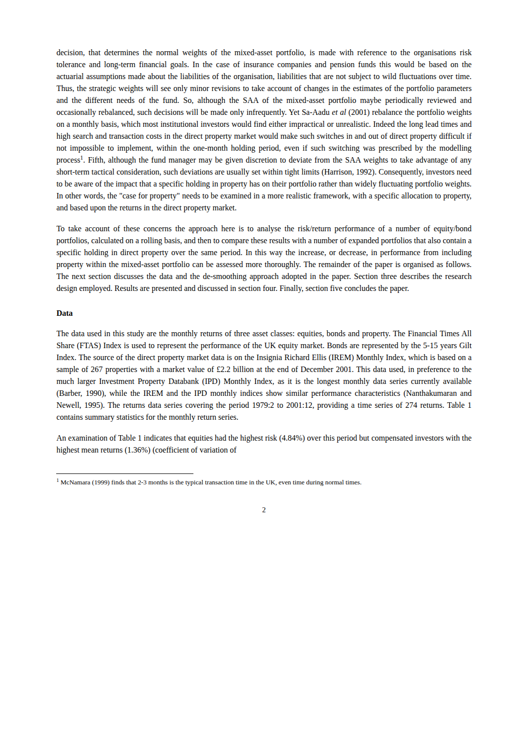decision, that determines the normal weights of the mixed-asset portfolio, is made with reference to the organisations risk tolerance and long-term financial goals. In the case of insurance companies and pension funds this would be based on the actuarial assumptions made about the liabilities of the organisation, liabilities that are not subject to wild fluctuations over time. Thus, the strategic weights will see only minor revisions to take account of changes in the estimates of the portfolio parameters and the different needs of the fund. So, although the SAA of the mixed-asset portfolio maybe periodically reviewed and occasionally rebalanced, such decisions will be made only infrequently. Yet Sa-Aadu et al (2001) rebalance the portfolio weights on a monthly basis, which most institutional investors would find either impractical or unrealistic. Indeed the long lead times and high search and transaction costs in the direct property market would make such switches in and out of direct property difficult if not impossible to implement, within the one-month holding period, even if such switching was prescribed by the modelling process1. Fifth, although the fund manager may be given discretion to deviate from the SAA weights to take advantage of any short-term tactical consideration, such deviations are usually set within tight limits (Harrison, 1992). Consequently, investors need to be aware of the impact that a specific holding in property has on their portfolio rather than widely fluctuating portfolio weights. In other words, the "case for property" needs to be examined in a more realistic framework, with a specific allocation to property, and based upon the returns in the direct property market.
To take account of these concerns the approach here is to analyse the risk/return performance of a number of equity/bond portfolios, calculated on a rolling basis, and then to compare these results with a number of expanded portfolios that also contain a specific holding in direct property over the same period. In this way the increase, or decrease, in performance from including property within the mixed-asset portfolio can be assessed more thoroughly. The remainder of the paper is organised as follows. The next section discusses the data and the de-smoothing approach adopted in the paper. Section three describes the research design employed. Results are presented and discussed in section four. Finally, section five concludes the paper.
Data
The data used in this study are the monthly returns of three asset classes: equities, bonds and property. The Financial Times All Share (FTAS) Index is used to represent the performance of the UK equity market. Bonds are represented by the 5-15 years Gilt Index. The source of the direct property market data is on the Insignia Richard Ellis (IREM) Monthly Index, which is based on a sample of 267 properties with a market value of £2.2 billion at the end of December 2001. This data used, in preference to the much larger Investment Property Databank (IPD) Monthly Index, as it is the longest monthly data series currently available (Barber, 1990), while the IREM and the IPD monthly indices show similar performance characteristics (Nanthakumaran and Newell, 1995). The returns data series covering the period 1979:2 to 2001:12, providing a time series of 274 returns. Table 1 contains summary statistics for the monthly return series.
An examination of Table 1 indicates that equities had the highest risk (4.84%) over this period but compensated investors with the highest mean returns (1.36%) (coefficient of variation of
1 McNamara (1999) finds that 2-3 months is the typical transaction time in the UK, even time during normal times.
2